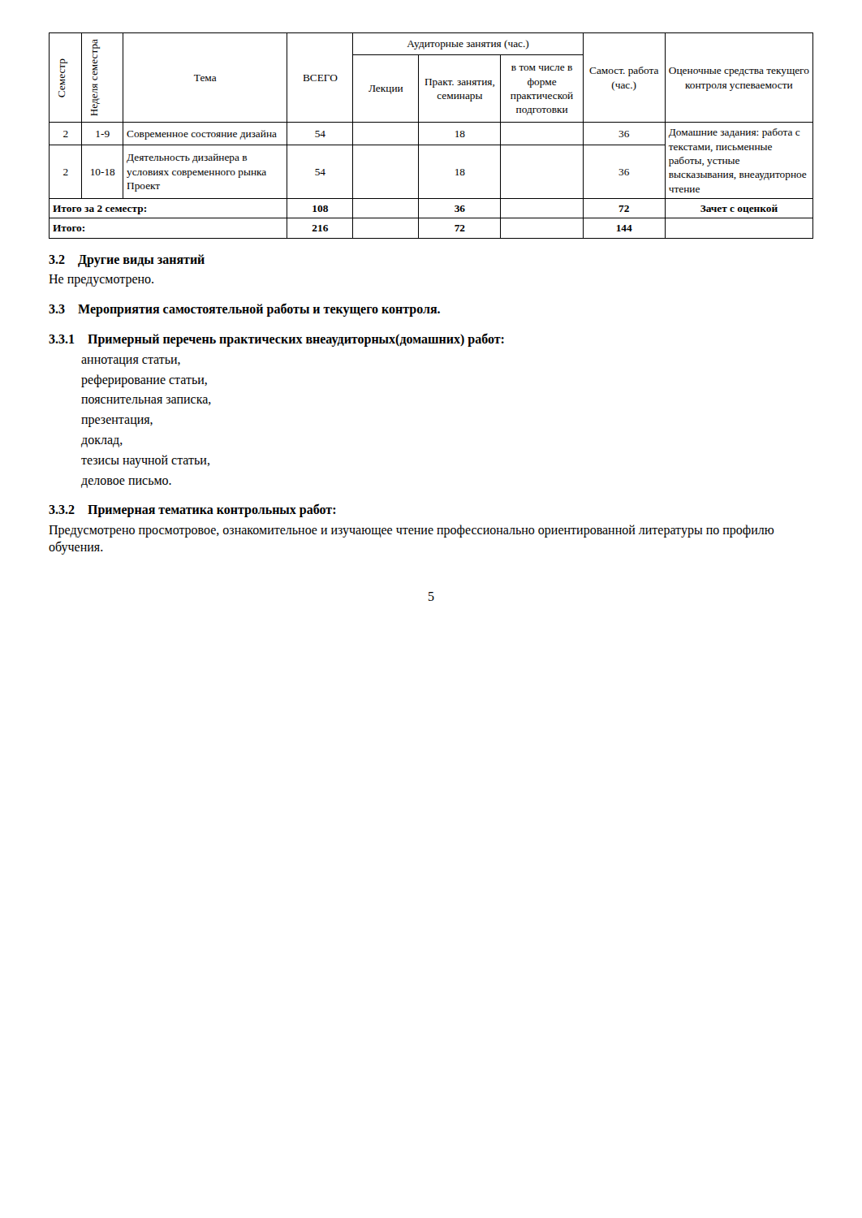| Семестр | Неделя семестра | Тема | ВСЕГО | Аудиторные занятия (час.) | Самост. работа (час.) | Оценочные средства текущего контроля успеваемости |
| --- | --- | --- | --- | --- | --- | --- |
| Лекции | Практ. занятия, семинары | в том числе в форме практической подготовки |
| 2 | 1-9 | Современное состояние дизайна | 54 | | 18 | | 36 | Домашние задания: работа с текстами, письменные работы, устные высказывания, внеаудиторное чтение |
| 2 | 10-18 | Деятельность дизайнера в условиях современного рынка Проект | 54 | | 18 | | 36 |
| Итого за 2 семестр: | 108 | | 36 | | 72 | Зачет с оценкой |
| Итого: | 216 | | 72 | | 144 | |
3.2 Другие виды занятий
Не предусмотрено.
3.3 Мероприятия самостоятельной работы и текущего контроля.
3.3.1 Примерный перечень практических внеаудиторных(домашних) работ:
аннотация статьи,
реферирование статьи,
пояснительная записка,
презентация,
доклад,
тезисы научной статьи,
деловое письмо.
3.3.2 Примерная тематика контрольных работ:
Предусмотрено просмотровое, ознакомительное и изучающее чтение профессионально ориентированной литературы по профилю обучения.
5